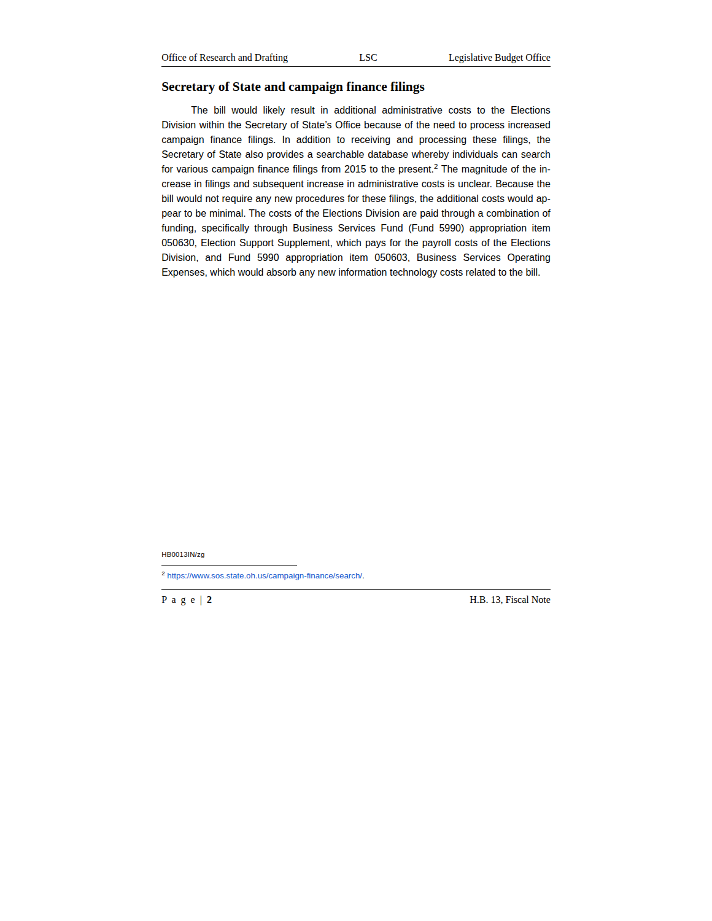Office of Research and Drafting LSC Legislative Budget Office
Secretary of State and campaign finance filings
The bill would likely result in additional administrative costs to the Elections Division within the Secretary of State’s Office because of the need to process increased campaign finance filings. In addition to receiving and processing these filings, the Secretary of State also provides a searchable database whereby individuals can search for various campaign finance filings from 2015 to the present.2 The magnitude of the increase in filings and subsequent increase in administrative costs is unclear. Because the bill would not require any new procedures for these filings, the additional costs would appear to be minimal. The costs of the Elections Division are paid through a combination of funding, specifically through Business Services Fund (Fund 5990) appropriation item 050630, Election Support Supplement, which pays for the payroll costs of the Elections Division, and Fund 5990 appropriation item 050603, Business Services Operating Expenses, which would absorb any new information technology costs related to the bill.
HB0013IN/zg
2 https://www.sos.state.oh.us/campaign-finance/search/.
P a g e | 2 H.B. 13, Fiscal Note